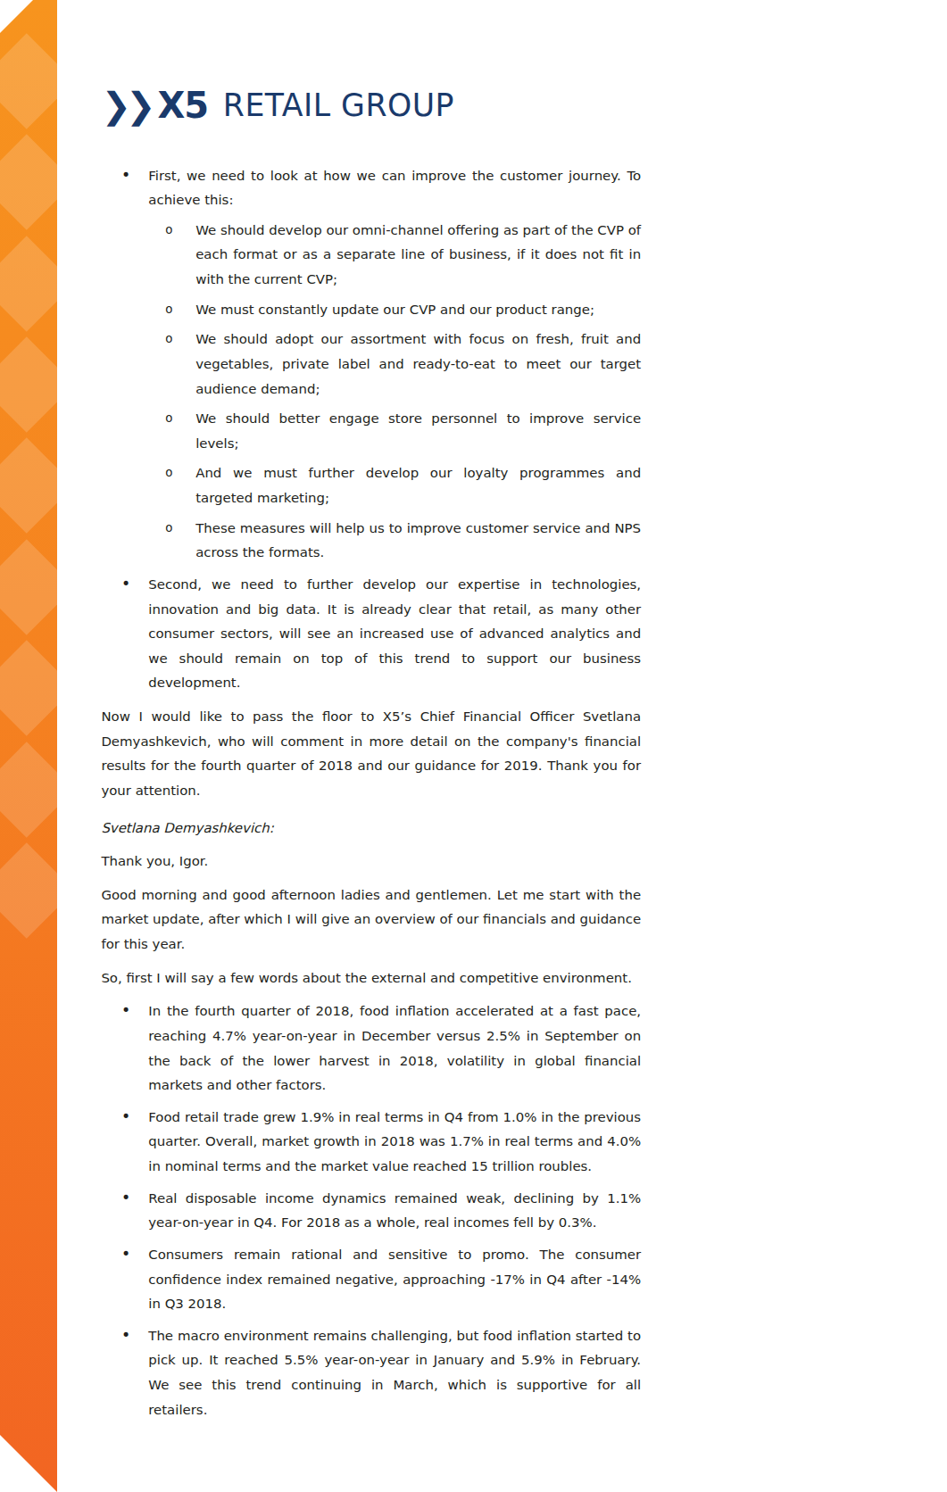❯❯X5 RETAIL GROUP
First, we need to look at how we can improve the customer journey. To achieve this:
We should develop our omni-channel offering as part of the CVP of each format or as a separate line of business, if it does not fit in with the current CVP;
We must constantly update our CVP and our product range;
We should adopt our assortment with focus on fresh, fruit and vegetables, private label and ready-to-eat to meet our target audience demand;
We should better engage store personnel to improve service levels;
And we must further develop our loyalty programmes and targeted marketing;
These measures will help us to improve customer service and NPS across the formats.
Second, we need to further develop our expertise in technologies, innovation and big data. It is already clear that retail, as many other consumer sectors, will see an increased use of advanced analytics and we should remain on top of this trend to support our business development.
Now I would like to pass the floor to X5’s Chief Financial Officer Svetlana Demyashkevich, who will comment in more detail on the company's financial results for the fourth quarter of 2018 and our guidance for 2019. Thank you for your attention.
Svetlana Demyashkevich:
Thank you, Igor.
Good morning and good afternoon ladies and gentlemen. Let me start with the market update, after which I will give an overview of our financials and guidance for this year.
So, first I will say a few words about the external and competitive environment.
In the fourth quarter of 2018, food inflation accelerated at a fast pace, reaching 4.7% year-on-year in December versus 2.5% in September on the back of the lower harvest in 2018, volatility in global financial markets and other factors.
Food retail trade grew 1.9% in real terms in Q4 from 1.0% in the previous quarter. Overall, market growth in 2018 was 1.7% in real terms and 4.0% in nominal terms and the market value reached 15 trillion roubles.
Real disposable income dynamics remained weak, declining by 1.1% year-on-year in Q4. For 2018 as a whole, real incomes fell by 0.3%.
Consumers remain rational and sensitive to promo. The consumer confidence index remained negative, approaching -17% in Q4 after -14% in Q3 2018.
The macro environment remains challenging, but food inflation started to pick up. It reached 5.5% year-on-year in January and 5.9% in February. We see this trend continuing in March, which is supportive for all retailers.